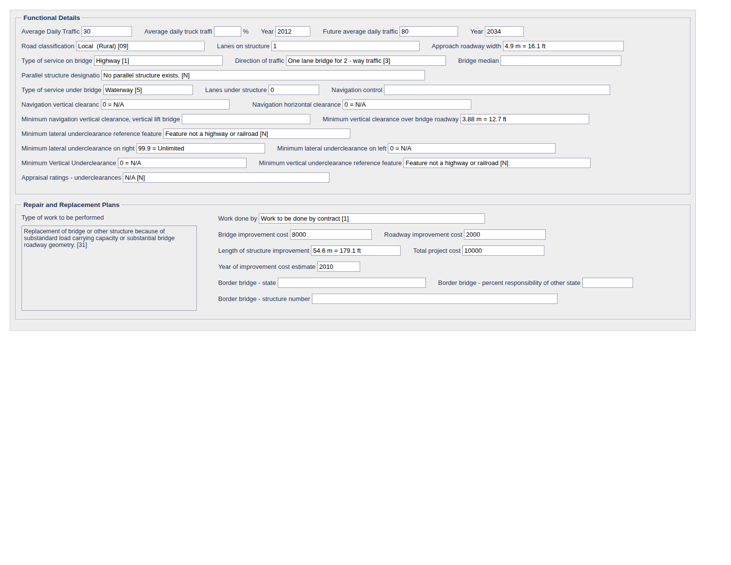Functional Details
Average Daily Traffic Average daily truck traffi % Year Future average daily traffic Year
Road classification Lanes on structure Approach roadway width
Type of service on bridge Direction of traffic Bridge median
Parallel structure designatio
Type of service under bridge Lanes under structure Navigation control
Navigation vertical clearanc Navigation horizontal clearance
Minimum navigation vertical clearance, vertical lift bridge Minimum vertical clearance over bridge roadway
Minimum lateral underclearance reference feature
Minimum lateral underclearance on right Minimum lateral underclearance on left
Minimum Vertical Underclearance Minimum vertical underclearance reference feature
Appraisal ratings - underclearances
Repair and Replacement Plans
Type of work to be performed
Replacement of bridge or other structure because of substandard load carrying capacity or substantial bridge roadway geometry. [31]
Work done by
Bridge improvement cost Roadway improvement cost
Length of structure improvement Total project cost
Year of improvement cost estimate
Border bridge - state Border bridge - percent responsibility of other state
Border bridge - structure number